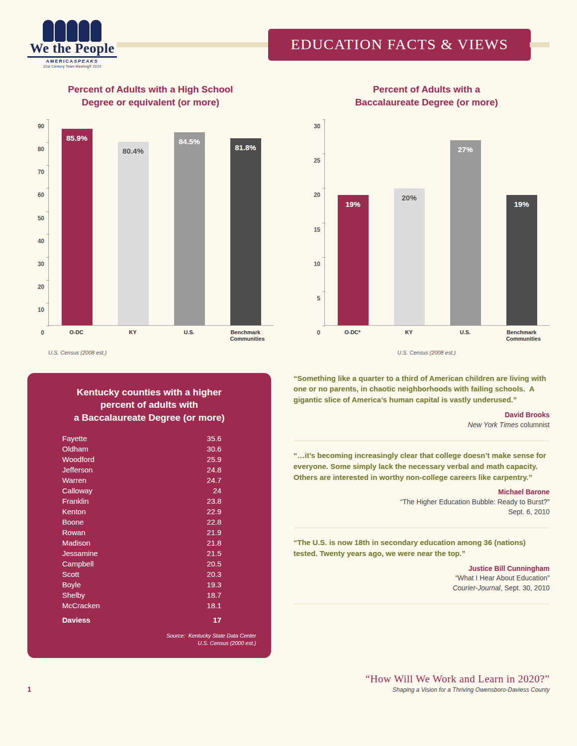We the People
AMERICASPEAKS
21st Century Town Meeting® 2010
Education Facts & Views
Percent of Adults with a High School
Degree or equivalent (or more)
90
80
70
60
50
40
30
20
10
0
85.9%
80.4%
84.5%
81.8%
O-DC
KY
U.S.
Benchmark
Communities
U.S. Census (2008 est.)
Percent of Adults with a
Baccalaureate Degree (or more)
30
25
20
15
10
5
0
19%
20%
27%
19%
O-DC*
KY
U.S.
Benchmark
Communities
U.S. Census (2008 est.)
Kentucky counties with a higher
percent of adults with
a Baccalaureate Degree (or more)
| Fayette | 35.6 |
| Oldham | 30.6 |
| Woodford | 25.9 |
| Jefferson | 24.8 |
| Warren | 24.7 |
| Calloway | 24 |
| Franklin | 23.8 |
| Kenton | 22.9 |
| Boone | 22.8 |
| Rowan | 21.9 |
| Madison | 21.8 |
| Jessamine | 21.5 |
| Campbell | 20.5 |
| Scott | 20.3 |
| Boyle | 19.3 |
| Shelby | 18.7 |
| McCracken | 18.1 |
| Daviess | 17 |
Source: Kentucky State Data Center
U.S. Census (2000 est.)
“Something like a quarter to a third of American children are living with one or no parents, in chaotic neighborhoods with failing schools. A gigantic slice of America’s human capital is vastly underused.”
David Brooks
New York Times columnist
“…it’s becoming increasingly clear that college doesn’t make sense for everyone. Some simply lack the necessary verbal and math capacity. Others are interested in worthy non-college careers like carpentry.”
Michael Barone
“The Higher Education Bubble: Ready to Burst?”
Sept. 6, 2010
“The U.S. is now 18th in secondary education among 36 (nations) tested. Twenty years ago, we were near the top.”
Justice Bill Cunningham
“What I Hear About Education”
Courier-Journal, Sept. 30, 2010
1
“How Will We Work and Learn in 2020?”
Shaping a Vision for a Thriving Owensboro-Daviess County